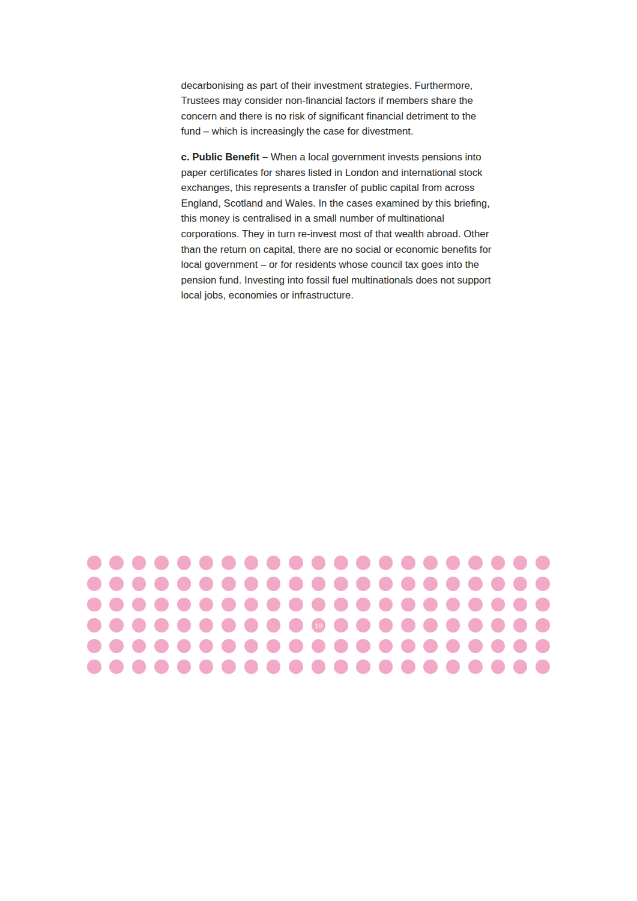decarbonising as part of their investment strategies. Furthermore, Trustees may consider non-financial factors if members share the concern and there is no risk of significant financial detriment to the fund – which is increasingly the case for divestment.
c. Public Benefit – When a local government invests pensions into paper certificates for shares listed in London and international stock exchanges, this represents a transfer of public capital from across England, Scotland and Wales. In the cases examined by this briefing, this money is centralised in a small number of multinational corporations. They in turn re-invest most of that wealth abroad. Other than the return on capital, there are no social or economic benefits for local government – or for residents whose council tax goes into the pension fund. Investing into fossil fuel multinationals does not support local jobs, economies or infrastructure.
10